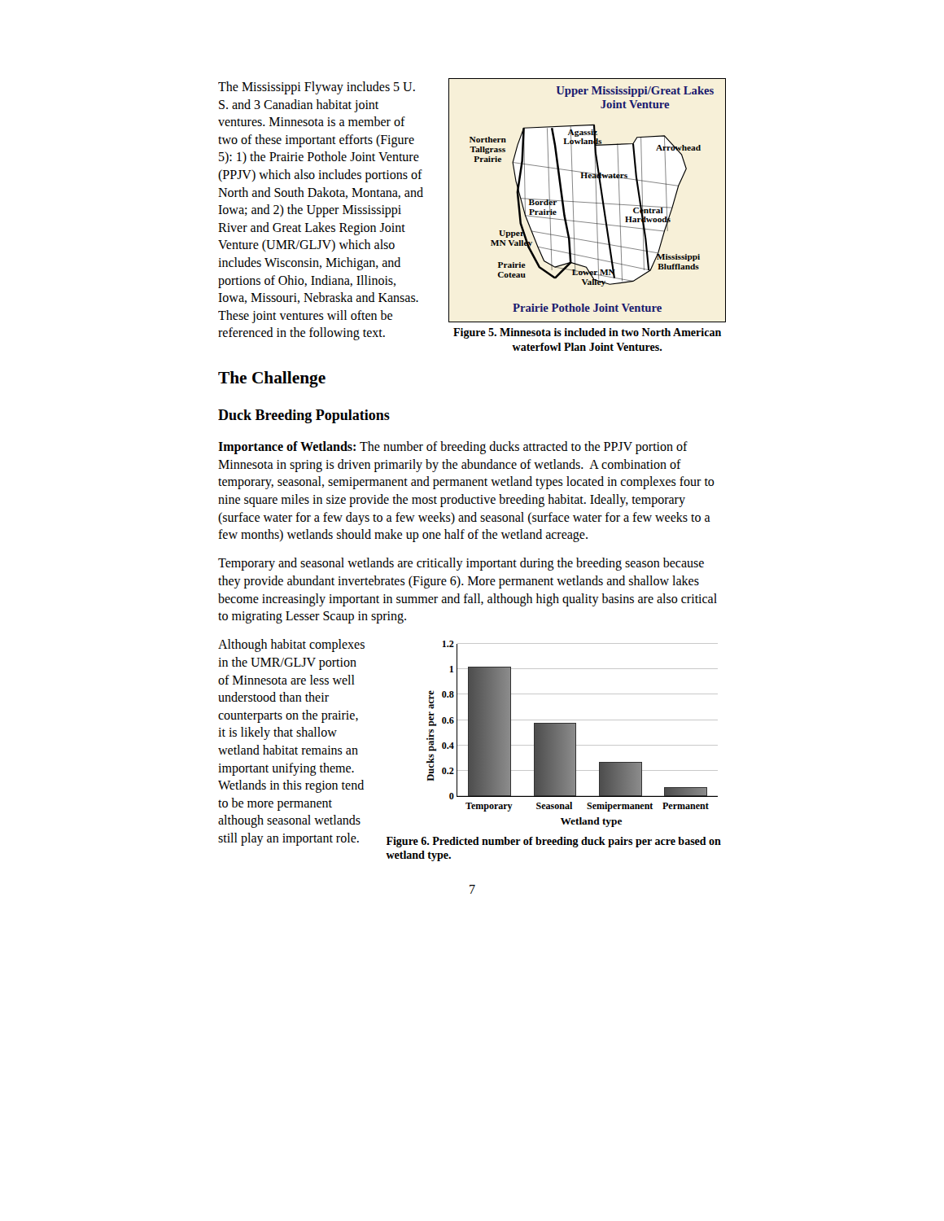Upper Mississippi/Great Lakes
Joint Venture
Northern
Tallgrass
Prairie
Agassiz Lowlands
Arrowhead
Headwaters
Border
Prairie
Central
Hardwoods
Upper
MN Valley
Prairie
Coteau
Lower MN Valley
Mississippi
Blufflands
Prairie Pothole Joint Venture
Figure 5. Minnesota is included in two North American waterfowl Plan Joint Ventures.
The Mississippi Flyway includes 5 U. S. and 3 Canadian habitat joint ventures. Minnesota is a member of two of these important efforts (Figure 5): 1) the Prairie Pothole Joint Venture (PPJV) which also includes portions of North and South Dakota, Montana, and Iowa; and 2) the Upper Mississippi River and Great Lakes Region Joint Venture (UMR/GLJV) which also includes Wisconsin, Michigan, and portions of Ohio, Indiana, Illinois, Iowa, Missouri, Nebraska and Kansas. These joint ventures will often be referenced in the following text.
The Challenge
Duck Breeding Populations
Importance of Wetlands: The number of breeding ducks attracted to the PPJV portion of Minnesota in spring is driven primarily by the abundance of wetlands. A combination of temporary, seasonal, semipermanent and permanent wetland types located in complexes four to nine square miles in size provide the most productive breeding habitat. Ideally, temporary (surface water for a few days to a few weeks) and seasonal (surface water for a few weeks to a few months) wetlands should make up one half of the wetland acreage.
Temporary and seasonal wetlands are critically important during the breeding season because they provide abundant invertebrates (Figure 6). More permanent wetlands and shallow lakes become increasingly important in summer and fall, although high quality basins are also critical to migrating Lesser Scaup in spring.
Ducks pairs per acre
1.2
1
0.8
0.6
0.4
0.2
0
Temporary Seasonal Semipermanent Permanent
Wetland type
Figure 6. Predicted number of breeding duck pairs per acre based on wetland type.
Although habitat complexes in the UMR/GLJV portion of Minnesota are less well understood than their counterparts on the prairie, it is likely that shallow wetland habitat remains an important unifying theme. Wetlands in this region tend to be more permanent although seasonal wetlands still play an important role.
7